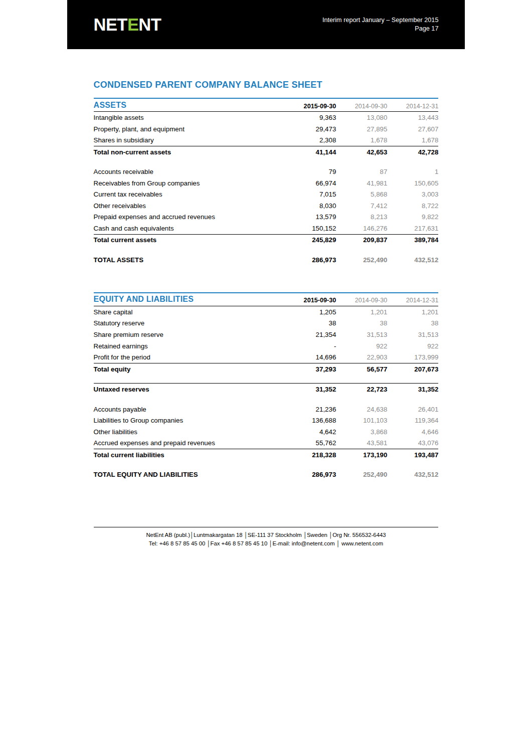NET ENT
Interim report January – September 2015
Page 17
CONDENSED PARENT COMPANY BALANCE SHEET
| ASSETS | 2015-09-30 | 2014-09-30 | 2014-12-31 |
| --- | --- | --- | --- |
| Intangible assets | 9,363 | 13,080 | 13,443 |
| Property, plant, and equipment | 29,473 | 27,895 | 27,607 |
| Shares in subsidiary | 2,308 | 1,678 | 1,678 |
| Total non-current assets | 41,144 | 42,653 | 42,728 |
| Accounts receivable | 79 | 87 | 1 |
| Receivables from Group companies | 66,974 | 41,981 | 150,605 |
| Current tax receivables | 7,015 | 5,868 | 3,003 |
| Other receivables | 8,030 | 7,412 | 8,722 |
| Prepaid expenses and accrued revenues | 13,579 | 8,213 | 9,822 |
| Cash and cash equivalents | 150,152 | 146,276 | 217,631 |
| Total current assets | 245,829 | 209,837 | 389,784 |
| TOTAL ASSETS | 286,973 | 252,490 | 432,512 |
| EQUITY AND LIABILITIES | 2015-09-30 | 2014-09-30 | 2014-12-31 |
| --- | --- | --- | --- |
| Share capital | 1,205 | 1,201 | 1,201 |
| Statutory reserve | 38 | 38 | 38 |
| Share premium reserve | 21,354 | 31,513 | 31,513 |
| Retained earnings | - | 922 | 922 |
| Profit for the period | 14,696 | 22,903 | 173,999 |
| Total equity | 37,293 | 56,577 | 207,673 |
| Untaxed reserves | 31,352 | 22,723 | 31,352 |
| Accounts payable | 21,236 | 24,638 | 26,401 |
| Liabilities to Group companies | 136,688 | 101,103 | 119,364 |
| Other liabilities | 4,642 | 3,868 | 4,646 |
| Accrued expenses and prepaid revenues | 55,762 | 43,581 | 43,076 |
| Total current liabilities | 218,328 | 173,190 | 193,487 |
| TOTAL EQUITY AND LIABILITIES | 286,973 | 252,490 | 432,512 |
NetEnt AB (publ.)│Luntmakargatan 18 │SE-111 37 Stockholm │Sweden │Org Nr. 556532-6443
Tel: +46 8 57 85 45 00 │Fax +46 8 57 85 45 10 │E-mail: info@netent.com │ www.netent.com